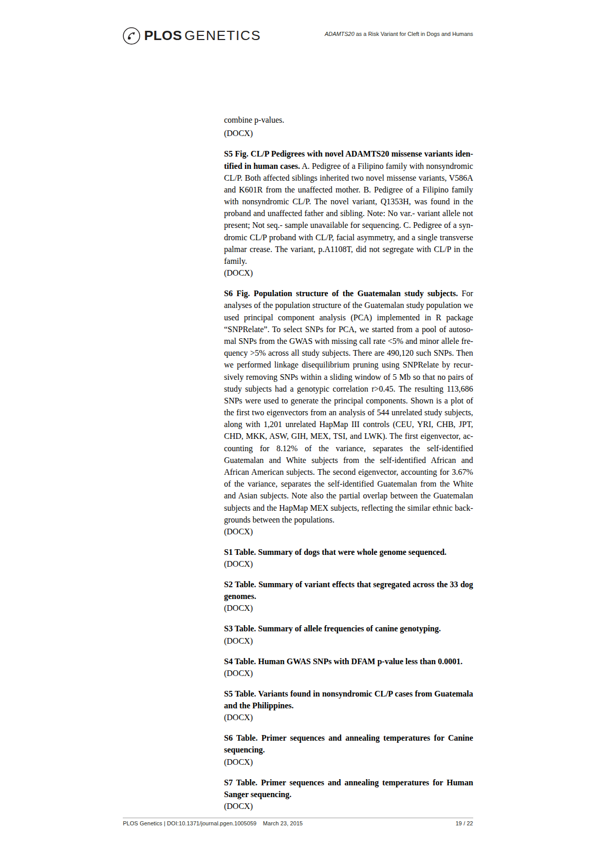PLOS GENETICS
ADAMTS20 as a Risk Variant for Cleft in Dogs and Humans
combine p-values.
(DOCX)
S5 Fig. CL/P Pedigrees with novel ADAMTS20 missense variants identified in human cases. A. Pedigree of a Filipino family with nonsyndromic CL/P. Both affected siblings inherited two novel missense variants, V586A and K601R from the unaffected mother. B. Pedigree of a Filipino family with nonsyndromic CL/P. The novel variant, Q1353H, was found in the proband and unaffected father and sibling. Note: No var.- variant allele not present; Not seq.- sample unavailable for sequencing. C. Pedigree of a syndromic CL/P proband with CL/P, facial asymmetry, and a single transverse palmar crease. The variant, p.A1108T, did not segregate with CL/P in the family.
(DOCX)
S6 Fig. Population structure of the Guatemalan study subjects. For analyses of the population structure of the Guatemalan study population we used principal component analysis (PCA) implemented in R package “SNPRelate”. To select SNPs for PCA, we started from a pool of autosomal SNPs from the GWAS with missing call rate <5% and minor allele frequency >5% across all study subjects. There are 490,120 such SNPs. Then we performed linkage disequilibrium pruning using SNPRelate by recursively removing SNPs within a sliding window of 5 Mb so that no pairs of study subjects had a genotypic correlation r>0.45. The resulting 113,686 SNPs were used to generate the principal components. Shown is a plot of the first two eigenvectors from an analysis of 544 unrelated study subjects, along with 1,201 unrelated HapMap III controls (CEU, YRI, CHB, JPT, CHD, MKK, ASW, GIH, MEX, TSI, and LWK). The first eigenvector, accounting for 8.12% of the variance, separates the self-identified Guatemalan and White subjects from the self-identified African and African American subjects. The second eigenvector, accounting for 3.67% of the variance, separates the self-identified Guatemalan from the White and Asian subjects. Note also the partial overlap between the Guatemalan subjects and the HapMap MEX subjects, reflecting the similar ethnic backgrounds between the populations.
(DOCX)
S1 Table. Summary of dogs that were whole genome sequenced.
(DOCX)
S2 Table. Summary of variant effects that segregated across the 33 dog genomes.
(DOCX)
S3 Table. Summary of allele frequencies of canine genotyping.
(DOCX)
S4 Table. Human GWAS SNPs with DFAM p-value less than 0.0001.
(DOCX)
S5 Table. Variants found in nonsyndromic CL/P cases from Guatemala and the Philippines.
(DOCX)
S6 Table. Primer sequences and annealing temperatures for Canine sequencing.
(DOCX)
S7 Table. Primer sequences and annealing temperatures for Human Sanger sequencing.
(DOCX)
PLOS Genetics | DOI:10.1371/journal.pgen.1005059 March 23, 2015
19 / 22